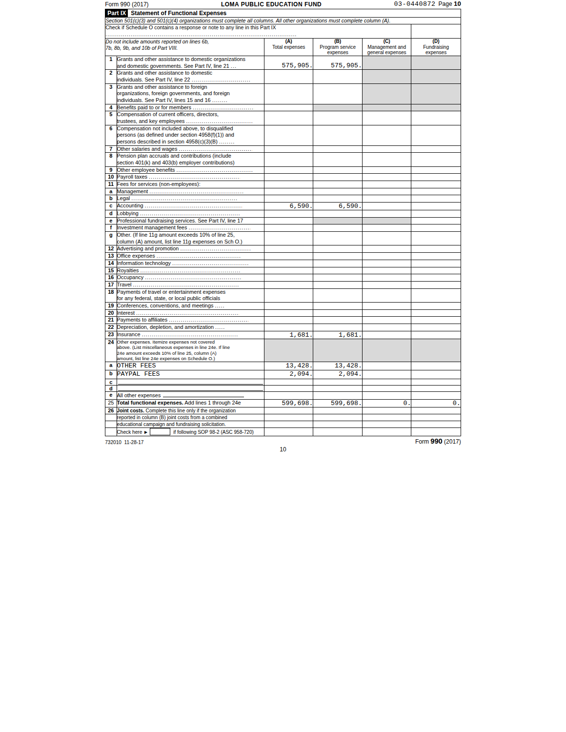Form 990 (2017)
LOMA PUBLIC EDUCATION FUND
03-0440872 Page 10
Part IX
Statement of Functional Expenses
| Section 501(c)(3) and 501(c)(4) organizations must complete all columns. All other organizations must complete column (A). |
| Check if Schedule O contains a response or note to any line in this Part IX | |
| Do not include amounts reported on lines 6b, 7b, 8b, 9b, and 10b of Part VIII. | (A) Total expenses | (B) Program service expenses | (C) Management and general expenses | (D) Fundraising expenses |
| 1 | Grants and other assistance to domestic organizations and domestic governments. See Part IV, line 21 ... | 575,905. | 575,905. | | |
| 2 | Grants and other assistance to domestic individuals. See Part IV, line 22 | | | | |
| 3 | Grants and other assistance to foreign organizations, foreign governments, and foreign individuals. See Part IV, lines 15 and 16 ........ | | | | |
| 4 | Benefits paid to or for members | | | | |
| 5 | Compensation of current officers, directors, trustees, and key employees | | | | |
| 6 | Compensation not included above, to disqualified persons (as defined under section 4958(f)(1)) and persons described in section 4958(c)(3)(B) ........ | | | | |
| 7 | Other salaries and wages | | | | |
| 8 | Pension plan accruals and contributions (include section 401(k) and 403(b) employer contributions) | | | | |
| 9 | Other employee benefits | | | | |
| 10 | Payroll taxes | | | | |
| 11 | Fees for services (non-employees): | | | | |
| a | Management | | | | |
| b | Legal | | | | |
| c | Accounting | 6,590. | 6,590. | | |
| d | Lobbying | | | | |
| e | Professional fundraising services. See Part IV, line 17 | | | | |
| f | Investment management fees | | | | |
| g | Other. (If line 11g amount exceeds 10% of line 25, column (A) amount, list line 11g expenses on Sch O.) | | | | |
| 12 | Advertising and promotion | | | | |
| 13 | Office expenses | | | | |
| 14 | Information technology | | | | |
| 15 | Royalties | | | | |
| 16 | Occupancy | | | | |
| 17 | Travel | | | | |
| 18 | Payments of travel or entertainment expenses for any federal, state, or local public officials | | | | |
| 19 | Conferences, conventions, and meetings ..... | | | | |
| 20 | Interest | | | | |
| 21 | Payments to affiliates | | | | |
| 22 | Depreciation, depletion, and amortization ..... | | | | |
| 23 | Insurance | 1,681. | 1,681. | | |
| 24 | Other expenses. Itemize expenses not covered above. (List miscellaneous expenses in line 24e. If line 24e amount exceeds 10% of line 25, column (A) amount, list line 24e expenses on Schedule O.) | | | | |
| a | OTHER FEES | 13,428. | 13,428. | | |
| b | PAYPAL FEES | 2,094. | 2,094. | | |
| c | | | | | |
| d | | | | | |
| e | All other expenses | | | | |
| 25 | Total functional expenses. Add lines 1 through 24e | 599,698. | 599,698. | 0. | 0. |
| 26 | Joint costs. Complete this line only if the organization | | | | |
| | reported in column (B) joint costs from a combined | | | | |
| | educational campaign and fundraising solicitation. | | | | |
| | Check here ► if following SOP 98-2 (ASC 958-720) | | | | |
732010 11-28-17
Form 990 (2017)
10